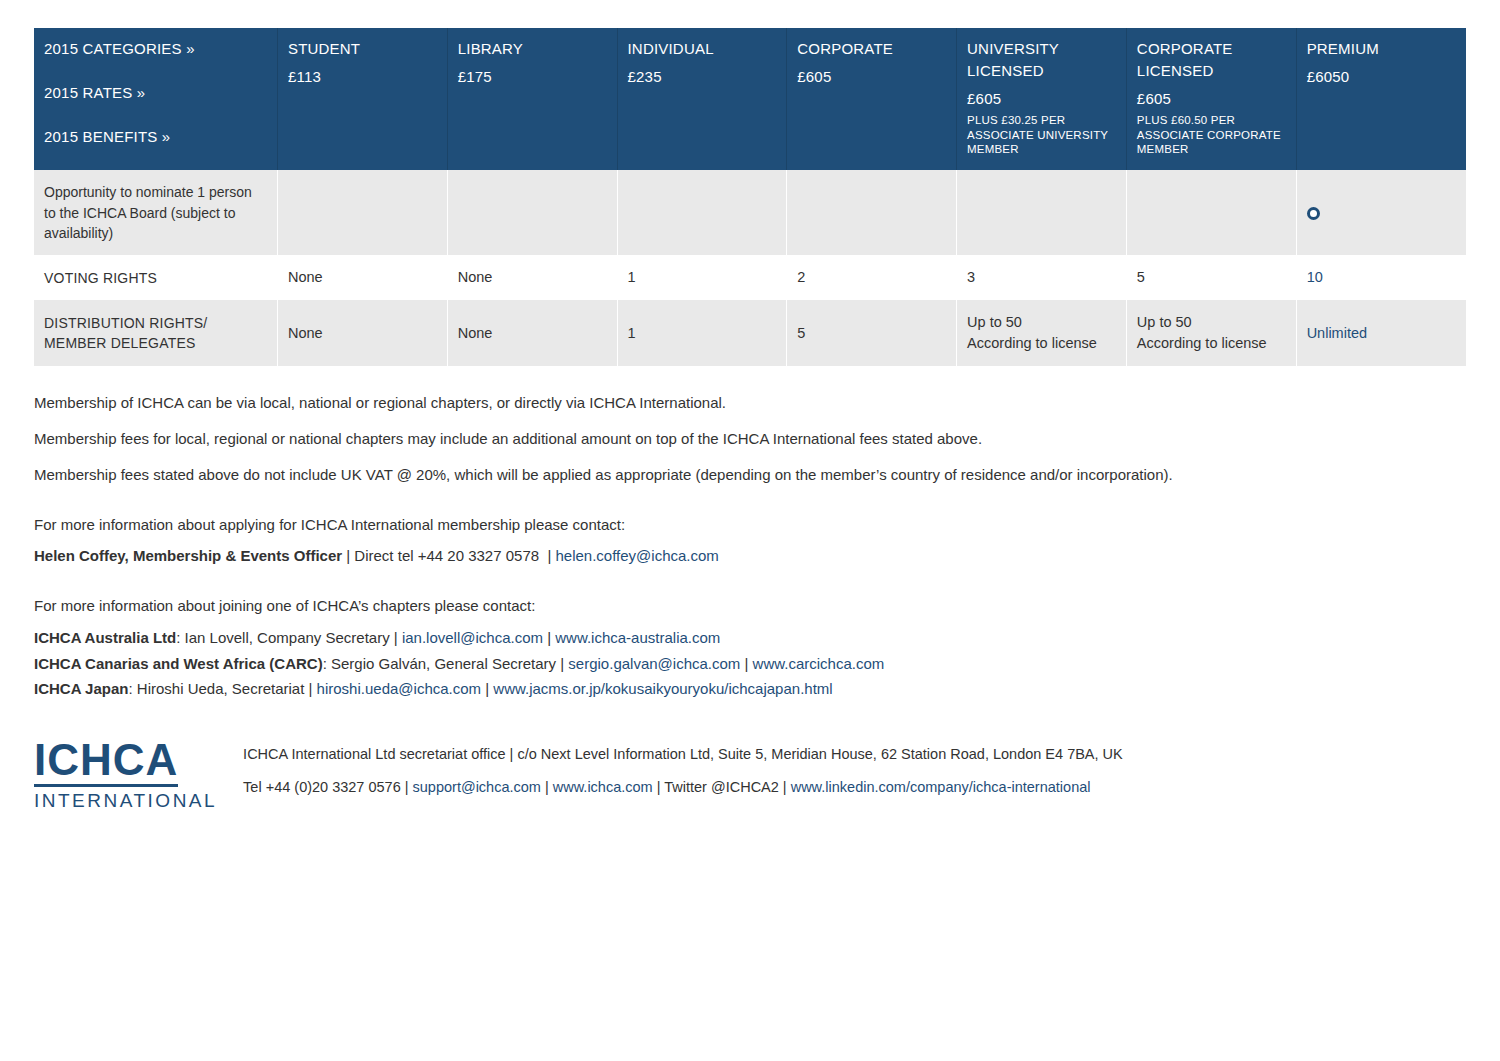| 2015 CATEGORIES » 2015 RATES » 2015 BENEFITS » | STUDENT £113 | LIBRARY £175 | INDIVIDUAL £235 | CORPORATE £605 | UNIVERSITY LICENSED £605 PLUS £30.25 PER ASSOCIATE UNIVERSITY MEMBER | CORPORATE LICENSED £605 PLUS £60.50 PER ASSOCIATE CORPORATE MEMBER | PREMIUM £6050 |
| --- | --- | --- | --- | --- | --- | --- | --- |
| Opportunity to nominate 1 person to the ICHCA Board (subject to availability) | | | | | | | |
| VOTING RIGHTS | None | None | 1 | 2 | 3 | 5 | 10 |
| DISTRIBUTION RIGHTS/ MEMBER DELEGATES | None | None | 1 | 5 | Up to 50 According to license | Up to 50 According to license | Unlimited |
Membership of ICHCA can be via local, national or regional chapters, or directly via ICHCA International.
Membership fees for local, regional or national chapters may include an additional amount on top of the ICHCA International fees stated above.
Membership fees stated above do not include UK VAT @ 20%, which will be applied as appropriate (depending on the member’s country of residence and/or incorporation).
For more information about applying for ICHCA International membership please contact:
Helen Coffey, Membership & Events Officer | Direct tel +44 20 3327 0578 | helen.coffey@ichca.com
For more information about joining one of ICHCA’s chapters please contact:
ICHCA Australia Ltd: Ian Lovell, Company Secretary | ian.lovell@ichca.com | www.ichca-australia.com
ICHCA Canarias and West Africa (CARC): Sergio Galván, General Secretary | sergio.galvan@ichca.com | www.carcichca.com
ICHCA Japan: Hiroshi Ueda, Secretariat | hiroshi.ueda@ichca.com | www.jacms.or.jp/kokusaikyouryoku/ichcajapan.html
ICHCA INTERNATIONAL
ICHCA International Ltd secretariat office | c/o Next Level Information Ltd, Suite 5, Meridian House, 62 Station Road, London E4 7BA, UK
Tel +44 (0)20 3327 0576 | support@ichca.com | www.ichca.com | Twitter @ICHCA2 | www.linkedin.com/company/ichca-international